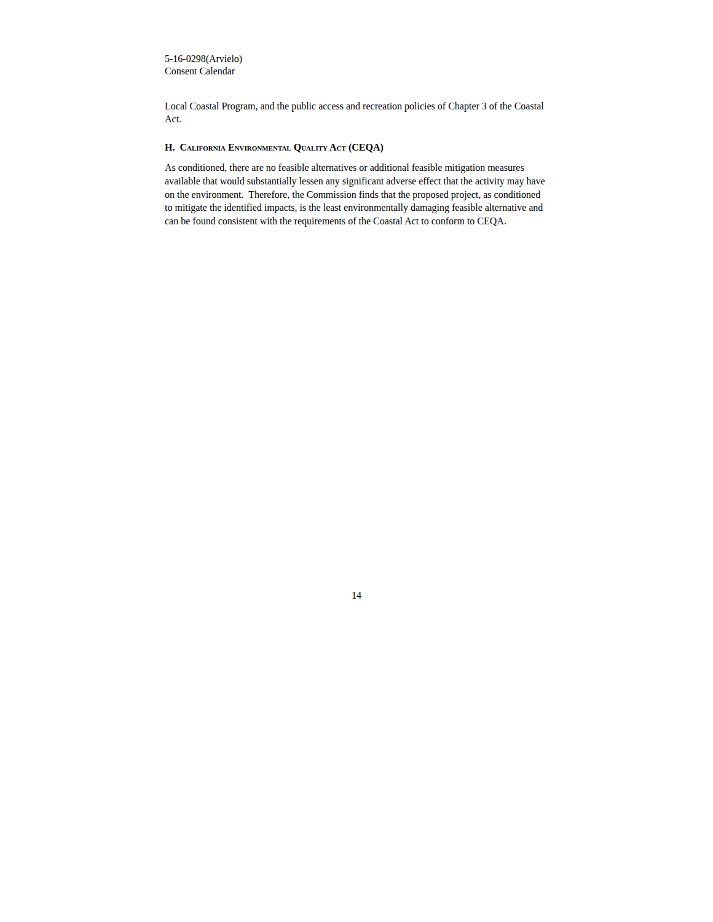5-16-0298(Arvielo)
Consent Calendar
Local Coastal Program, and the public access and recreation policies of Chapter 3 of the Coastal Act.
H. California Environmental Quality Act (CEQA)
As conditioned, there are no feasible alternatives or additional feasible mitigation measures available that would substantially lessen any significant adverse effect that the activity may have on the environment. Therefore, the Commission finds that the proposed project, as conditioned to mitigate the identified impacts, is the least environmentally damaging feasible alternative and can be found consistent with the requirements of the Coastal Act to conform to CEQA.
14